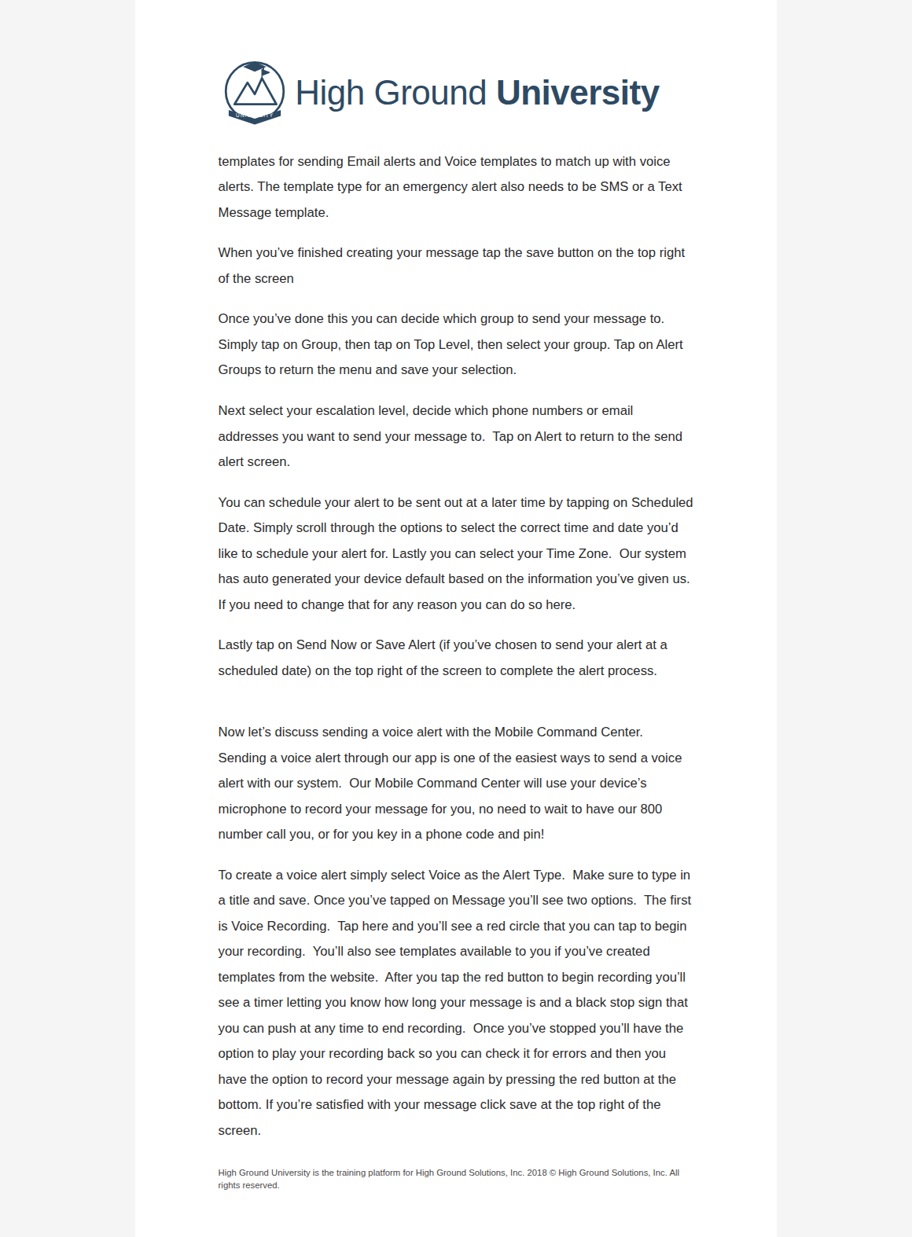High Ground University emblem UNIVERSITY
High Ground University
templates for sending Email alerts and Voice templates to match up with voice alerts. The template type for an emergency alert also needs to be SMS or a Text Message template.
When you’ve finished creating your message tap the save button on the top right of the screen
Once you’ve done this you can decide which group to send your message to. Simply tap on Group, then tap on Top Level, then select your group. Tap on Alert Groups to return the menu and save your selection.
Next select your escalation level, decide which phone numbers or email addresses you want to send your message to. Tap on Alert to return to the send alert screen.
You can schedule your alert to be sent out at a later time by tapping on Scheduled Date. Simply scroll through the options to select the correct time and date you’d like to schedule your alert for. Lastly you can select your Time Zone. Our system has auto generated your device default based on the information you’ve given us. If you need to change that for any reason you can do so here.
Lastly tap on Send Now or Save Alert (if you’ve chosen to send your alert at a scheduled date) on the top right of the screen to complete the alert process.
Now let’s discuss sending a voice alert with the Mobile Command Center. Sending a voice alert through our app is one of the easiest ways to send a voice alert with our system. Our Mobile Command Center will use your device’s microphone to record your message for you, no need to wait to have our 800 number call you, or for you key in a phone code and pin!
To create a voice alert simply select Voice as the Alert Type. Make sure to type in a title and save. Once you’ve tapped on Message you’ll see two options. The first is Voice Recording. Tap here and you’ll see a red circle that you can tap to begin your recording. You’ll also see templates available to you if you’ve created templates from the website. After you tap the red button to begin recording you’ll see a timer letting you know how long your message is and a black stop sign that you can push at any time to end recording. Once you’ve stopped you’ll have the option to play your recording back so you can check it for errors and then you have the option to record your message again by pressing the red button at the bottom. If you’re satisfied with your message click save at the top right of the screen.
High Ground University is the training platform for High Ground Solutions, Inc. 2018 © High Ground Solutions, Inc. All rights reserved.